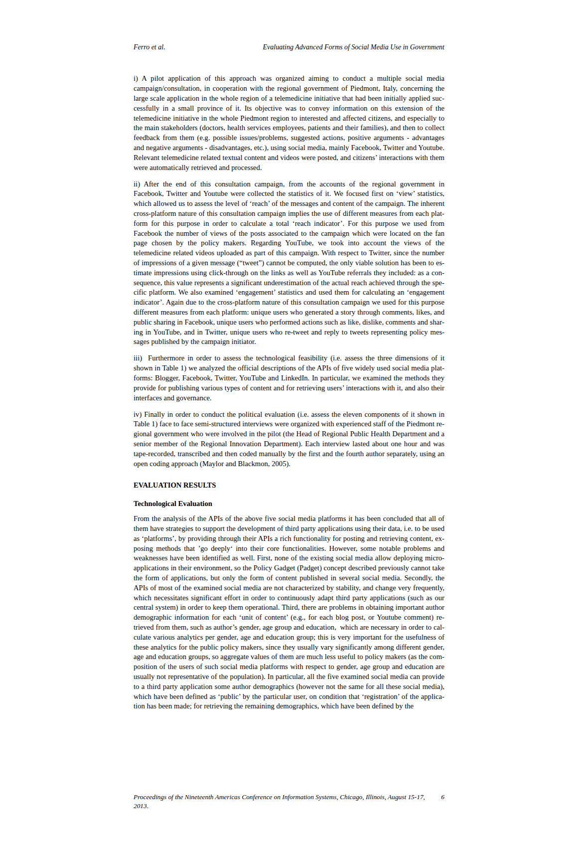Ferro et al.
Evaluating Advanced Forms of Social Media Use in Government
i) A pilot application of this approach was organized aiming to conduct a multiple social media campaign/consultation, in cooperation with the regional government of Piedmont, Italy, concerning the large scale application in the whole region of a telemedicine initiative that had been initially applied successfully in a small province of it. Its objective was to convey information on this extension of the telemedicine initiative in the whole Piedmont region to interested and affected citizens, and especially to the main stakeholders (doctors, health services employees, patients and their families), and then to collect feedback from them (e.g. possible issues/problems, suggested actions, positive arguments - advantages and negative arguments - disadvantages, etc.), using social media, mainly Facebook, Twitter and Youtube. Relevant telemedicine related textual content and videos were posted, and citizens’ interactions with them were automatically retrieved and processed.
ii) After the end of this consultation campaign, from the accounts of the regional government in Facebook, Twitter and Youtube were collected the statistics of it. We focused first on ‘view’ statistics, which allowed us to assess the level of ‘reach’ of the messages and content of the campaign. The inherent cross-platform nature of this consultation campaign implies the use of different measures from each platform for this purpose in order to calculate a total ‘reach indicator’. For this purpose we used from Facebook the number of views of the posts associated to the campaign which were located on the fan page chosen by the policy makers. Regarding YouTube, we took into account the views of the telemedicine related videos uploaded as part of this campaign. With respect to Twitter, since the number of impressions of a given message (“tweet”) cannot be computed, the only viable solution has been to estimate impressions using click-through on the links as well as YouTube referrals they included: as a consequence, this value represents a significant underestimation of the actual reach achieved through the specific platform. We also examined ‘engagement’ statistics and used them for calculating an ‘engagement indicator’. Again due to the cross-platform nature of this consultation campaign we used for this purpose different measures from each platform: unique users who generated a story through comments, likes, and public sharing in Facebook, unique users who performed actions such as like, dislike, comments and sharing in YouTube, and in Twitter, unique users who re-tweet and reply to tweets representing policy messages published by the campaign initiator.
iii) Furthermore in order to assess the technological feasibility (i.e. assess the three dimensions of it shown in Table 1) we analyzed the official descriptions of the APIs of five widely used social media platforms: Blogger, Facebook, Twitter, YouTube and LinkedIn. In particular, we examined the methods they provide for publishing various types of content and for retrieving users’ interactions with it, and also their interfaces and governance.
iv) Finally in order to conduct the political evaluation (i.e. assess the eleven components of it shown in Table 1) face to face semi-structured interviews were organized with experienced staff of the Piedmont regional government who were involved in the pilot (the Head of Regional Public Health Department and a senior member of the Regional Innovation Department). Each interview lasted about one hour and was tape-recorded, transcribed and then coded manually by the first and the fourth author separately, using an open coding approach (Maylor and Blackmon, 2005).
EVALUATION RESULTS
Technological Evaluation
From the analysis of the APIs of the above five social media platforms it has been concluded that all of them have strategies to support the development of third party applications using their data, i.e. to be used as ‘platforms’, by providing through their APIs a rich functionality for posting and retrieving content, exposing methods that ’go deeply‘ into their core functionalities. However, some notable problems and weaknesses have been identified as well. First, none of the existing social media allow deploying micro-applications in their environment, so the Policy Gadget (Padget) concept described previously cannot take the form of applications, but only the form of content published in several social media. Secondly, the APIs of most of the examined social media are not characterized by stability, and change very frequently, which necessitates significant effort in order to continuously adapt third party applications (such as our central system) in order to keep them operational. Third, there are problems in obtaining important author demographic information for each ‘unit of content’ (e.g., for each blog post, or Youtube comment) retrieved from them, such as author’s gender, age group and education, which are necessary in order to calculate various analytics per gender, age and education group; this is very important for the usefulness of these analytics for the public policy makers, since they usually vary significantly among different gender, age and education groups, so aggregate values of them are much less useful to policy makers (as the composition of the users of such social media platforms with respect to gender, age group and education are usually not representative of the population). In particular, all the five examined social media can provide to a third party application some author demographics (however not the same for all these social media), which have been defined as ‘public’ by the particular user, on condition that ‘registration’ of the application has been made; for retrieving the remaining demographics, which have been defined by the
Proceedings of the Nineteenth Americas Conference on Information Systems, Chicago, Illinois, August 15-17, 2013.
6